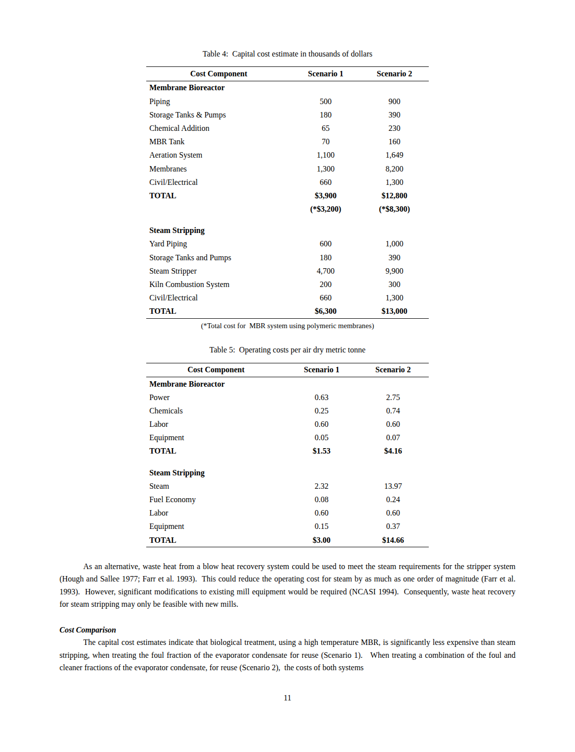Table 4: Capital cost estimate in thousands of dollars
| Cost Component | Scenario 1 | Scenario 2 |
| --- | --- | --- |
| Membrane Bioreactor | | |
| Piping | 500 | 900 |
| Storage Tanks & Pumps | 180 | 390 |
| Chemical Addition | 65 | 230 |
| MBR Tank | 70 | 160 |
| Aeration System | 1,100 | 1,649 |
| Membranes | 1,300 | 8,200 |
| Civil/Electrical | 660 | 1,300 |
| TOTAL | $3,900 | $12,800 |
| | (*$3,200) | (*$8,300) |
| Steam Stripping | | |
| Yard Piping | 600 | 1,000 |
| Storage Tanks and Pumps | 180 | 390 |
| Steam Stripper | 4,700 | 9,900 |
| Kiln Combustion System | 200 | 300 |
| Civil/Electrical | 660 | 1,300 |
| TOTAL | $6,300 | $13,000 |
(*Total cost for MBR system using polymeric membranes)
Table 5: Operating costs per air dry metric tonne
| Cost Component | Scenario 1 | Scenario 2 |
| --- | --- | --- |
| Membrane Bioreactor | | |
| Power | 0.63 | 2.75 |
| Chemicals | 0.25 | 0.74 |
| Labor | 0.60 | 0.60 |
| Equipment | 0.05 | 0.07 |
| TOTAL | $1.53 | $4.16 |
| Steam Stripping | | |
| Steam | 2.32 | 13.97 |
| Fuel Economy | 0.08 | 0.24 |
| Labor | 0.60 | 0.60 |
| Equipment | 0.15 | 0.37 |
| TOTAL | $3.00 | $14.66 |
As an alternative, waste heat from a blow heat recovery system could be used to meet the steam requirements for the stripper system (Hough and Sallee 1977; Farr et al. 1993). This could reduce the operating cost for steam by as much as one order of magnitude (Farr et al. 1993). However, significant modifications to existing mill equipment would be required (NCASI 1994). Consequently, waste heat recovery for steam stripping may only be feasible with new mills.
Cost Comparison
The capital cost estimates indicate that biological treatment, using a high temperature MBR, is significantly less expensive than steam stripping, when treating the foul fraction of the evaporator condensate for reuse (Scenario 1). When treating a combination of the foul and cleaner fractions of the evaporator condensate, for reuse (Scenario 2), the costs of both systems
11